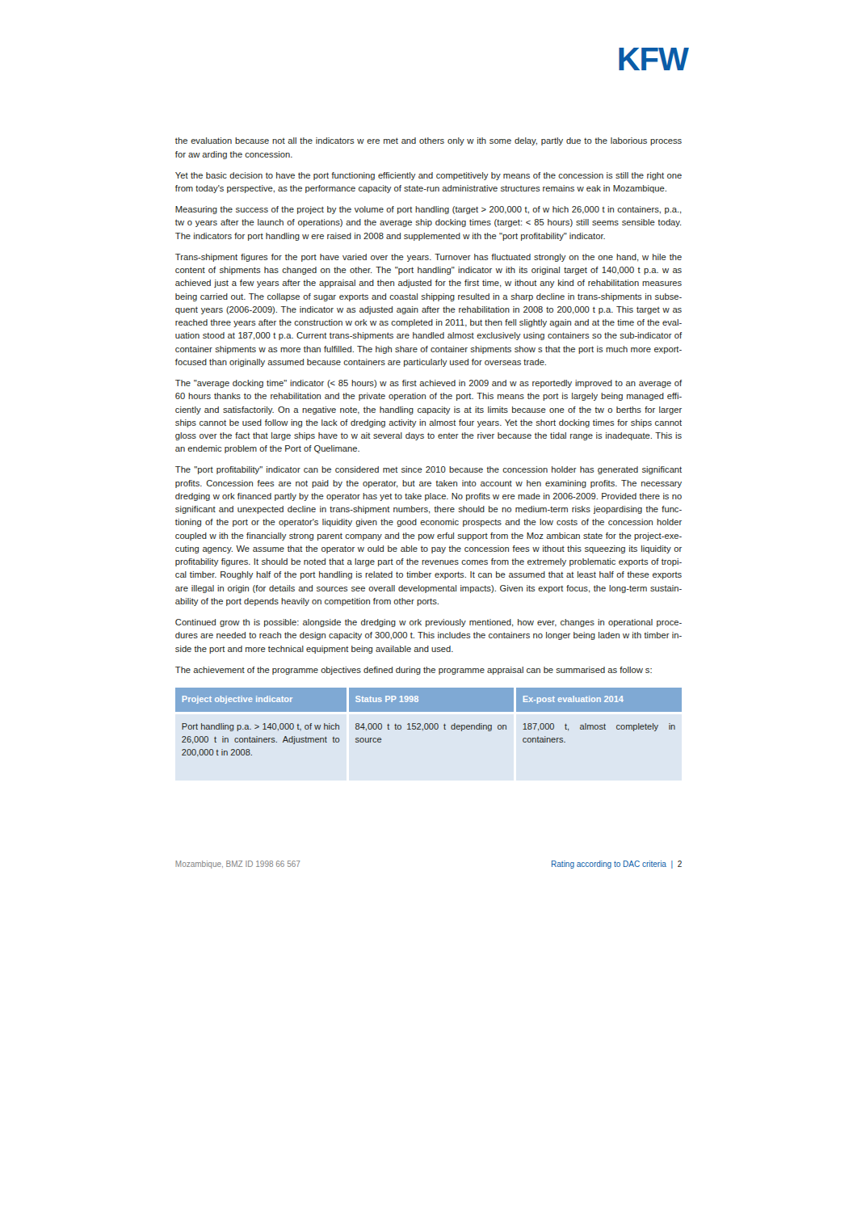KFW
the evaluation because not all the indicators w ere met and others only w ith some delay, partly due to the laborious process for aw arding the concession.
Yet the basic decision to have the port functioning efficiently and competitively by means of the concession is still the right one from today's perspective, as the performance capacity of state-run administrative structures remains w eak in Mozambique.
Measuring the success of the project by the volume of port handling (target > 200,000 t, of w hich 26,000 t in containers, p.a., tw o years after the launch of operations) and the average ship docking times (target: < 85 hours) still seems sensible today. The indicators for port handling w ere raised in 2008 and supplemented w ith the "port profitability" indicator.
Trans-shipment figures for the port have varied over the years. Turnover has fluctuated strongly on the one hand, w hile the content of shipments has changed on the other. The "port handling" indicator w ith its original target of 140,000 t p.a. w as achieved just a few years after the appraisal and then adjusted for the first time, w ithout any kind of rehabilitation measures being carried out. The collapse of sugar exports and coastal shipping resulted in a sharp decline in trans-shipments in subsequent years (2006-2009). The indicator w as adjusted again after the rehabilitation in 2008 to 200,000 t p.a. This target w as reached three years after the construction w ork w as completed in 2011, but then fell slightly again and at the time of the evaluation stood at 187,000 t p.a. Current trans-shipments are handled almost exclusively using containers so the sub-indicator of container shipments w as more than fulfilled. The high share of container shipments show s that the port is much more export-focused than originally assumed because containers are particularly used for overseas trade.
The "average docking time" indicator (< 85 hours) w as first achieved in 2009 and w as reportedly improved to an average of 60 hours thanks to the rehabilitation and the private operation of the port. This means the port is largely being managed efficiently and satisfactorily. On a negative note, the handling capacity is at its limits because one of the tw o berths for larger ships cannot be used follow ing the lack of dredging activity in almost four years. Yet the short docking times for ships cannot gloss over the fact that large ships have to w ait several days to enter the river because the tidal range is inadequate. This is an endemic problem of the Port of Quelimane.
The "port profitability" indicator can be considered met since 2010 because the concession holder has generated significant profits. Concession fees are not paid by the operator, but are taken into account w hen examining profits. The necessary dredging w ork financed partly by the operator has yet to take place. No profits w ere made in 2006-2009. Provided there is no significant and unexpected decline in trans-shipment numbers, there should be no medium-term risks jeopardising the functioning of the port or the operator's liquidity given the good economic prospects and the low costs of the concession holder coupled w ith the financially strong parent company and the pow erful support from the Moz ambican state for the project-executing agency. We assume that the operator w ould be able to pay the concession fees w ithout this squeezing its liquidity or profitability figures. It should be noted that a large part of the revenues comes from the extremely problematic exports of tropical timber. Roughly half of the port handling is related to timber exports. It can be assumed that at least half of these exports are illegal in origin (for details and sources see overall developmental impacts). Given its export focus, the long-term sustainability of the port depends heavily on competition from other ports.
Continued grow th is possible: alongside the dredging w ork previously mentioned, how ever, changes in operational procedures are needed to reach the design capacity of 300,000 t. This includes the containers no longer being laden w ith timber inside the port and more technical equipment being available and used.
The achievement of the programme objectives defined during the programme appraisal can be summarised as follow s:
| Project objective indicator | Status PP 1998 | Ex-post evaluation 2014 |
| --- | --- | --- |
| Port handling p.a. > 140,000 t, of w hich 26,000 t in containers. Adjustment to 200,000 t in 2008. | 84,000 t to 152,000 t depending on source | 187,000 t, almost completely in containers. |
Mozambique, BMZ ID 1998 66 567
Rating according to DAC criteria | 2